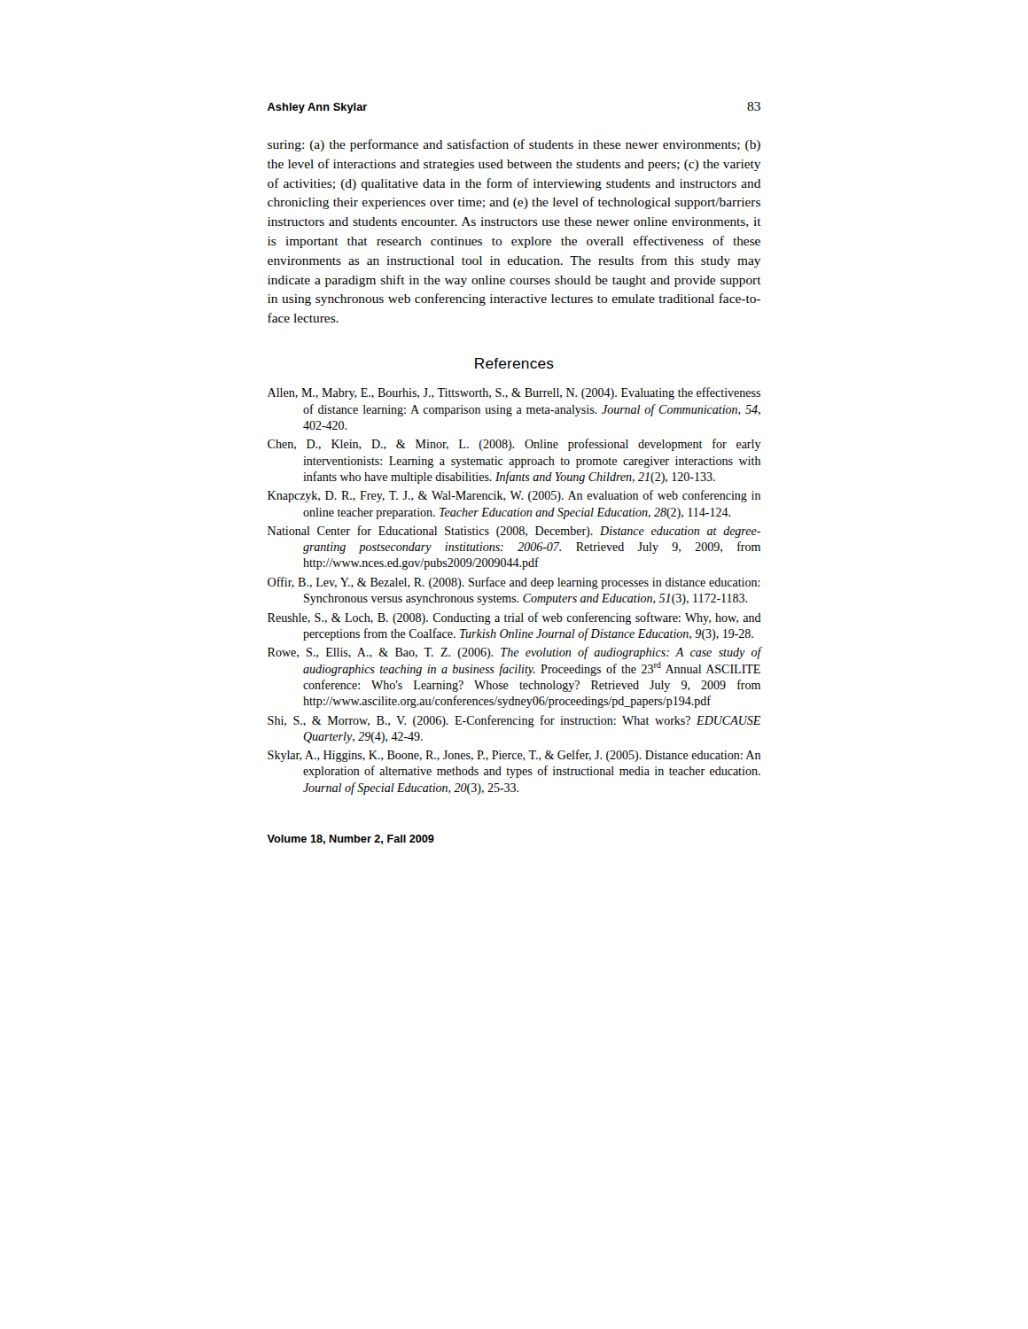Ashley Ann Skylar 83
suring: (a) the performance and satisfaction of students in these newer environments; (b) the level of interactions and strategies used between the students and peers; (c) the variety of activities; (d) qualitative data in the form of interviewing students and instructors and chronicling their experiences over time; and (e) the level of technological support/barriers instructors and students encounter. As instructors use these newer online environments, it is important that research continues to explore the overall effectiveness of these environments as an instructional tool in education. The results from this study may indicate a paradigm shift in the way online courses should be taught and provide support in using synchronous web conferencing interactive lectures to emulate traditional face-to-face lectures.
References
Allen, M., Mabry, E., Bourhis, J., Tittsworth, S., & Burrell, N. (2004). Evaluating the effectiveness of distance learning: A comparison using a meta-analysis. Journal of Communication, 54, 402-420.
Chen, D., Klein, D., & Minor, L. (2008). Online professional development for early interventionists: Learning a systematic approach to promote caregiver interactions with infants who have multiple disabilities. Infants and Young Children, 21(2), 120-133.
Knapczyk, D. R., Frey, T. J., & Wal-Marencik, W. (2005). An evaluation of web conferencing in online teacher preparation. Teacher Education and Special Education, 28(2), 114-124.
National Center for Educational Statistics (2008, December). Distance education at degree-granting postsecondary institutions: 2006-07. Retrieved July 9, 2009, from http://www.nces.ed.gov/pubs2009/2009044.pdf
Offir, B., Lev, Y., & Bezalel, R. (2008). Surface and deep learning processes in distance education: Synchronous versus asynchronous systems. Computers and Education, 51(3), 1172-1183.
Reushle, S., & Loch, B. (2008). Conducting a trial of web conferencing software: Why, how, and perceptions from the Coalface. Turkish Online Journal of Distance Education, 9(3), 19-28.
Rowe, S., Ellis, A., & Bao, T. Z. (2006). The evolution of audiographics: A case study of audiographics teaching in a business facility. Proceedings of the 23rd Annual ASCILITE conference: Who's Learning? Whose technology? Retrieved July 9, 2009 from http://www.ascilite.org.au/conferences/sydney06/proceedings/pd_papers/p194.pdf
Shi, S., & Morrow, B., V. (2006). E-Conferencing for instruction: What works? EDUCAUSE Quarterly, 29(4), 42-49.
Skylar, A., Higgins, K., Boone, R., Jones, P., Pierce, T., & Gelfer, J. (2005). Distance education: An exploration of alternative methods and types of instructional media in teacher education. Journal of Special Education, 20(3), 25-33.
Volume 18, Number 2, Fall 2009